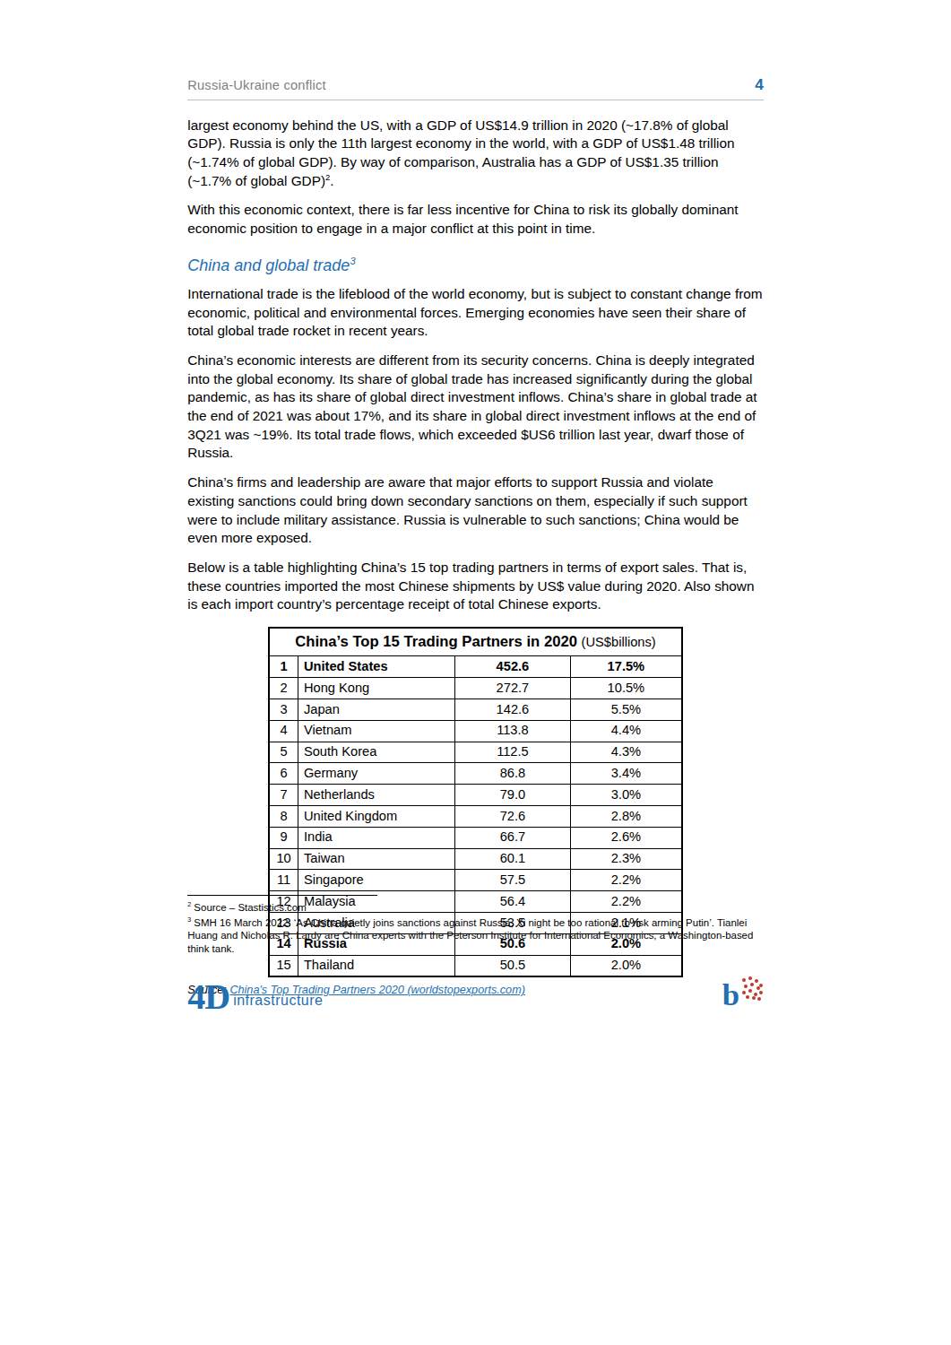Russia-Ukraine conflict
4
largest economy behind the US, with a GDP of US$14.9 trillion in 2020 (~17.8% of global GDP). Russia is only the 11th largest economy in the world, with a GDP of US$1.48 trillion (~1.74% of global GDP). By way of comparison, Australia has a GDP of US$1.35 trillion (~1.7% of global GDP)2.
With this economic context, there is far less incentive for China to risk its globally dominant economic position to engage in a major conflict at this point in time.
China and global trade3
International trade is the lifeblood of the world economy, but is subject to constant change from economic, political and environmental forces. Emerging economies have seen their share of total global trade rocket in recent years.
China’s economic interests are different from its security concerns. China is deeply integrated into the global economy. Its share of global trade has increased significantly during the global pandemic, as has its share of global direct investment inflows. China’s share in global trade at the end of 2021 was about 17%, and its share in global direct investment inflows at the end of 3Q21 was ~19%. Its total trade flows, which exceeded $US6 trillion last year, dwarf those of Russia.
China’s firms and leadership are aware that major efforts to support Russia and violate existing sanctions could bring down secondary sanctions on them, especially if such support were to include military assistance. Russia is vulnerable to such sanctions; China would be even more exposed.
Below is a table highlighting China’s 15 top trading partners in terms of export sales. That is, these countries imported the most Chinese shipments by US$ value during 2020. Also shown is each import country’s percentage receipt of total Chinese exports.
| China’s Top 15 Trading Partners in 2020 (US$billions) |
| --- |
| 1 | United States | 452.6 | 17.5% |
| 2 | Hong Kong | 272.7 | 10.5% |
| 3 | Japan | 142.6 | 5.5% |
| 4 | Vietnam | 113.8 | 4.4% |
| 5 | South Korea | 112.5 | 4.3% |
| 6 | Germany | 86.8 | 3.4% |
| 7 | Netherlands | 79.0 | 3.0% |
| 8 | United Kingdom | 72.6 | 2.8% |
| 9 | India | 66.7 | 2.6% |
| 10 | Taiwan | 60.1 | 2.3% |
| 11 | Singapore | 57.5 | 2.2% |
| 12 | Malaysia | 56.4 | 2.2% |
| 13 | Australia | 53.5 | 2.1% |
| 14 | Russia | 50.6 | 2.0% |
| 15 | Thailand | 50.5 | 2.0% |
Source: China's Top Trading Partners 2020 (worldstopexports.com)
2 Source – Stastistics.com
3 SMH 16 March 2022: ‘As China quietly joins sanctions against Russia, Xi night be too rational to risk arming Putin’. Tianlei Huang and Nicholas R. Lardy are China experts with the Peterson Institute for International Economics, a Washington-based think tank.
4D
infrastructure
b